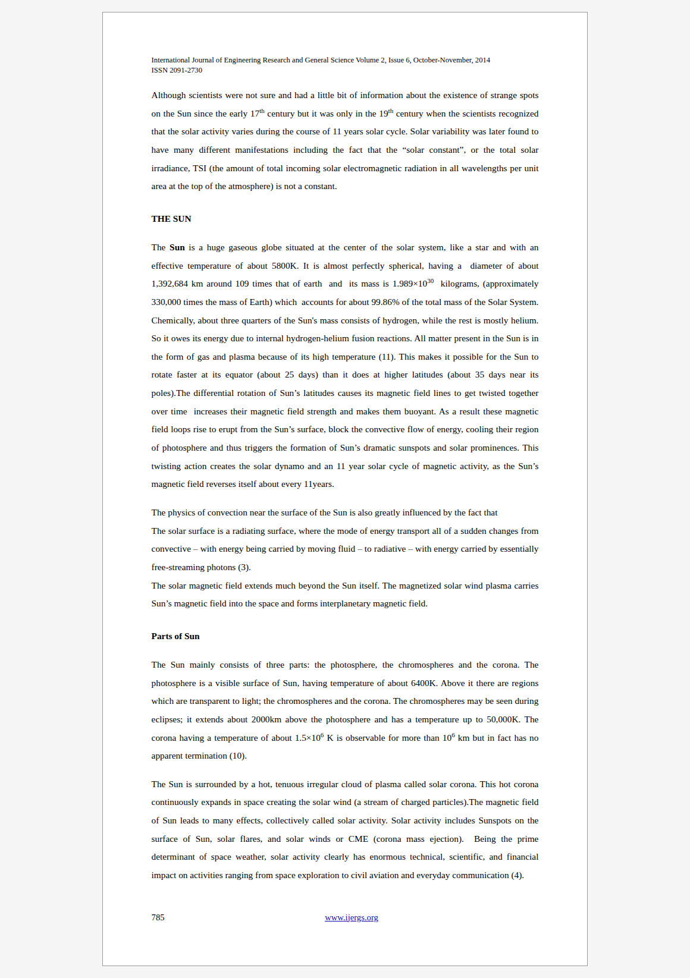International Journal of Engineering Research and General Science Volume 2, Issue 6, October-November, 2014
ISSN 2091-2730
Although scientists were not sure and had a little bit of information about the existence of strange spots on the Sun since the early 17th century but it was only in the 19th century when the scientists recognized that the solar activity varies during the course of 11 years solar cycle. Solar variability was later found to have many different manifestations including the fact that the “solar constant”, or the total solar irradiance, TSI (the amount of total incoming solar electromagnetic radiation in all wavelengths per unit area at the top of the atmosphere) is not a constant.
THE SUN
The Sun is a huge gaseous globe situated at the center of the solar system, like a star and with an effective temperature of about 5800K. It is almost perfectly spherical, having a diameter of about 1,392,684 km around 109 times that of earth and its mass is 1.989×1030 kilograms, (approximately 330,000 times the mass of Earth) which accounts for about 99.86% of the total mass of the Solar System. Chemically, about three quarters of the Sun's mass consists of hydrogen, while the rest is mostly helium. So it owes its energy due to internal hydrogen-helium fusion reactions. All matter present in the Sun is in the form of gas and plasma because of its high temperature (11). This makes it possible for the Sun to rotate faster at its equator (about 25 days) than it does at higher latitudes (about 35 days near its poles).The differential rotation of Sun’s latitudes causes its magnetic field lines to get twisted together over time increases their magnetic field strength and makes them buoyant. As a result these magnetic field loops rise to erupt from the Sun’s surface, block the convective flow of energy, cooling their region of photosphere and thus triggers the formation of Sun’s dramatic sunspots and solar prominences. This twisting action creates the solar dynamo and an 11 year solar cycle of magnetic activity, as the Sun’s magnetic field reverses itself about every 11years.
The physics of convection near the surface of the Sun is also greatly influenced by the fact that
The solar surface is a radiating surface, where the mode of energy transport all of a sudden changes from convective – with energy being carried by moving fluid – to radiative – with energy carried by essentially free-streaming photons (3).
The solar magnetic field extends much beyond the Sun itself. The magnetized solar wind plasma carries Sun’s magnetic field into the space and forms interplanetary magnetic field.
Parts of Sun
The Sun mainly consists of three parts: the photosphere, the chromospheres and the corona. The photosphere is a visible surface of Sun, having temperature of about 6400K. Above it there are regions which are transparent to light; the chromospheres and the corona. The chromospheres may be seen during eclipses; it extends about 2000km above the photosphere and has a temperature up to 50,000K. The corona having a temperature of about 1.5×106 K is observable for more than 106 km but in fact has no apparent termination (10).
The Sun is surrounded by a hot, tenuous irregular cloud of plasma called solar corona. This hot corona continuously expands in space creating the solar wind (a stream of charged particles).The magnetic field of Sun leads to many effects, collectively called solar activity. Solar activity includes Sunspots on the surface of Sun, solar flares, and solar winds or CME (corona mass ejection). Being the prime determinant of space weather, solar activity clearly has enormous technical, scientific, and financial impact on activities ranging from space exploration to civil aviation and everyday communication (4).
785
www.ijergs.org